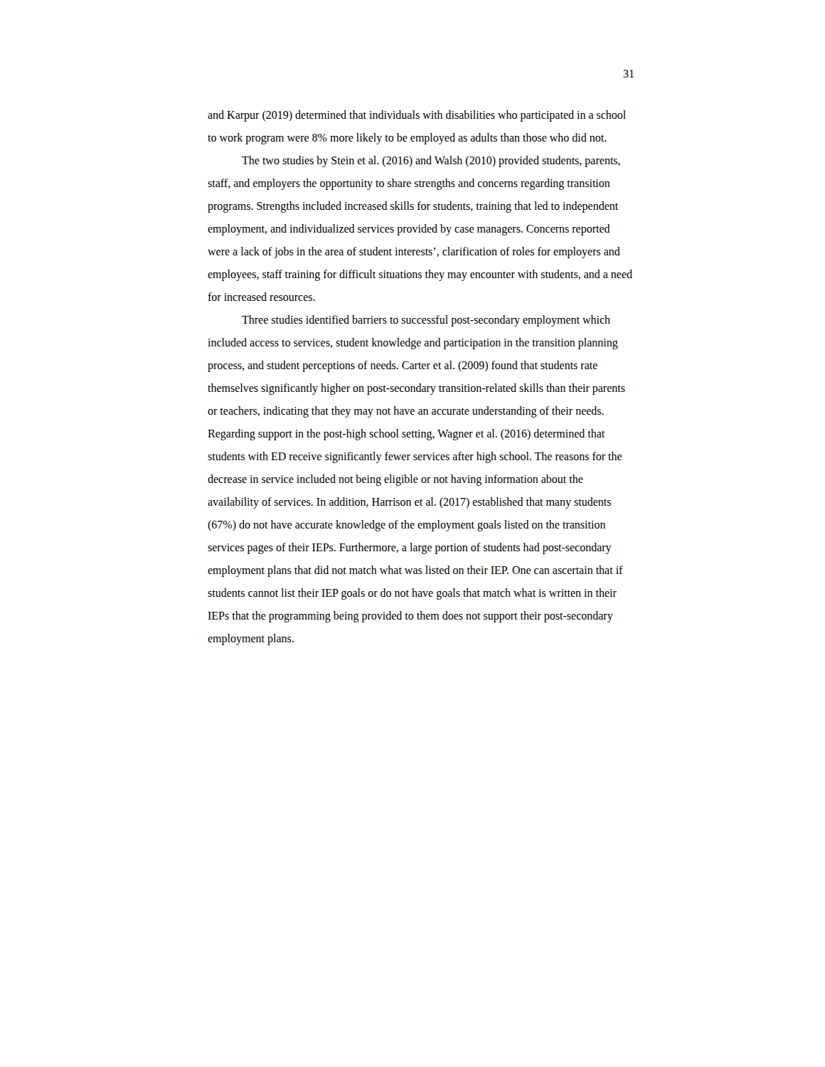31
and Karpur (2019) determined that individuals with disabilities who participated in a school to work program were 8% more likely to be employed as adults than those who did not.
The two studies by Stein et al. (2016) and Walsh (2010) provided students, parents, staff, and employers the opportunity to share strengths and concerns regarding transition programs. Strengths included increased skills for students, training that led to independent employment, and individualized services provided by case managers. Concerns reported were a lack of jobs in the area of student interests’, clarification of roles for employers and employees, staff training for difficult situations they may encounter with students, and a need for increased resources.
Three studies identified barriers to successful post-secondary employment which included access to services, student knowledge and participation in the transition planning process, and student perceptions of needs. Carter et al. (2009) found that students rate themselves significantly higher on post-secondary transition-related skills than their parents or teachers, indicating that they may not have an accurate understanding of their needs. Regarding support in the post-high school setting, Wagner et al. (2016) determined that students with ED receive significantly fewer services after high school. The reasons for the decrease in service included not being eligible or not having information about the availability of services. In addition, Harrison et al. (2017) established that many students (67%) do not have accurate knowledge of the employment goals listed on the transition services pages of their IEPs. Furthermore, a large portion of students had post-secondary employment plans that did not match what was listed on their IEP. One can ascertain that if students cannot list their IEP goals or do not have goals that match what is written in their IEPs that the programming being provided to them does not support their post-secondary employment plans.